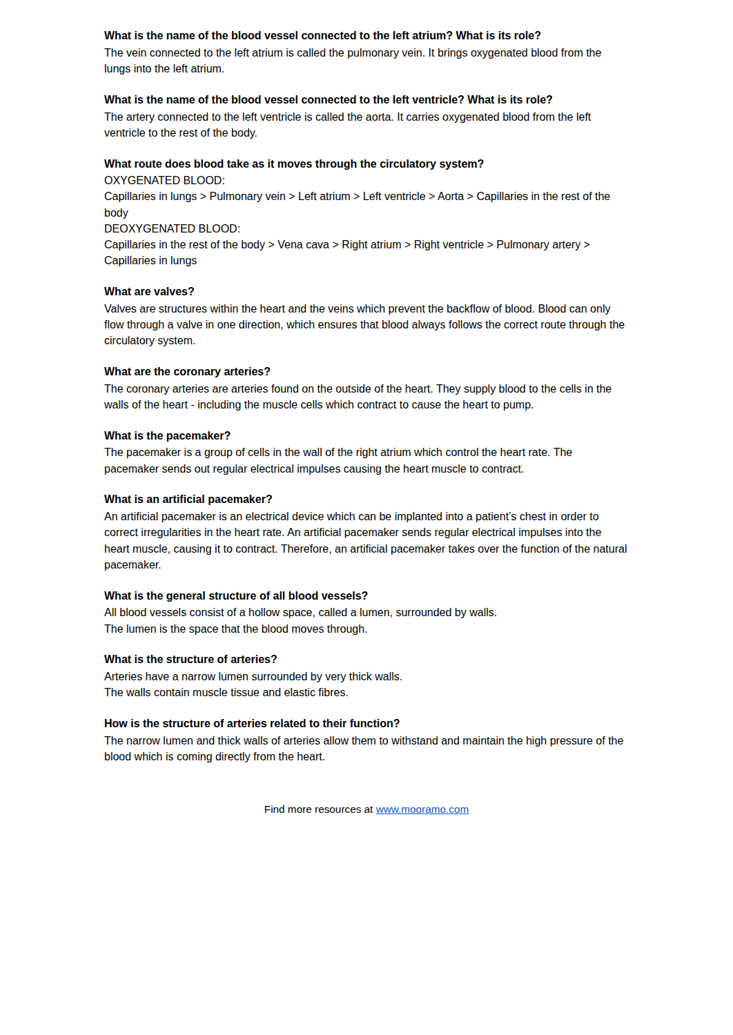What is the name of the blood vessel connected to the left atrium? What is its role?
The vein connected to the left atrium is called the pulmonary vein. It brings oxygenated blood from the lungs into the left atrium.
What is the name of the blood vessel connected to the left ventricle? What is its role?
The artery connected to the left ventricle is called the aorta. It carries oxygenated blood from the left ventricle to the rest of the body.
What route does blood take as it moves through the circulatory system?
OXYGENATED BLOOD:
Capillaries in lungs > Pulmonary vein > Left atrium > Left ventricle > Aorta > Capillaries in the rest of the body
DEOXYGENATED BLOOD:
Capillaries in the rest of the body > Vena cava > Right atrium > Right ventricle > Pulmonary artery > Capillaries in lungs
What are valves?
Valves are structures within the heart and the veins which prevent the backflow of blood. Blood can only flow through a valve in one direction, which ensures that blood always follows the correct route through the circulatory system.
What are the coronary arteries?
The coronary arteries are arteries found on the outside of the heart. They supply blood to the cells in the walls of the heart - including the muscle cells which contract to cause the heart to pump.
What is the pacemaker?
The pacemaker is a group of cells in the wall of the right atrium which control the heart rate. The pacemaker sends out regular electrical impulses causing the heart muscle to contract.
What is an artificial pacemaker?
An artificial pacemaker is an electrical device which can be implanted into a patient’s chest in order to correct irregularities in the heart rate. An artificial pacemaker sends regular electrical impulses into the heart muscle, causing it to contract. Therefore, an artificial pacemaker takes over the function of the natural pacemaker.
What is the general structure of all blood vessels?
All blood vessels consist of a hollow space, called a lumen, surrounded by walls.
The lumen is the space that the blood moves through.
What is the structure of arteries?
Arteries have a narrow lumen surrounded by very thick walls.
The walls contain muscle tissue and elastic fibres.
How is the structure of arteries related to their function?
The narrow lumen and thick walls of arteries allow them to withstand and maintain the high pressure of the blood which is coming directly from the heart.
Find more resources at www.mooramo.com